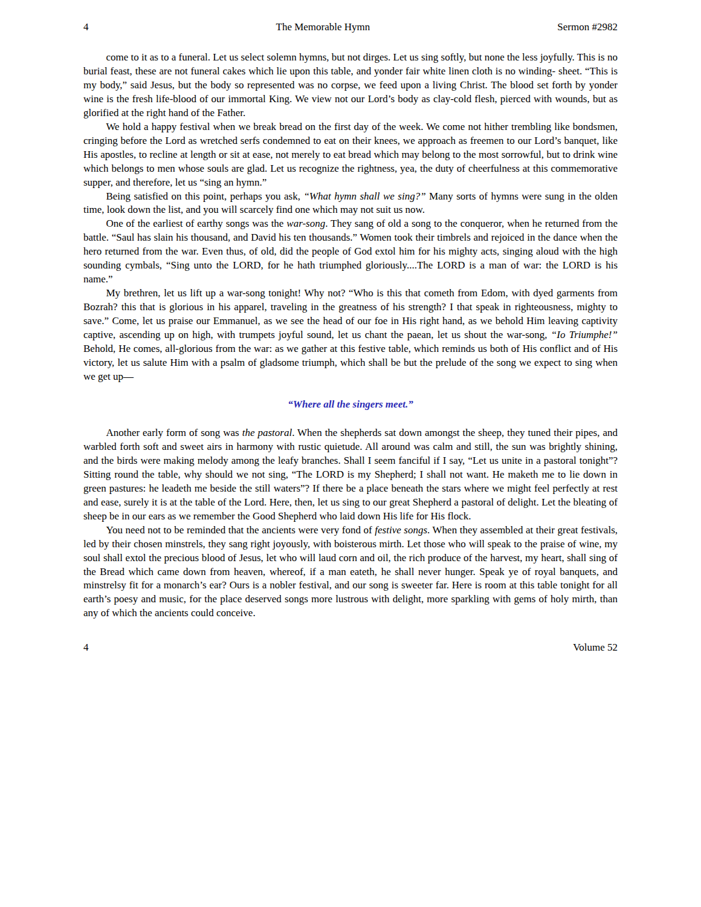4 The Memorable Hymn Sermon #2982
come to it as to a funeral. Let us select solemn hymns, but not dirges. Let us sing softly, but none the less joyfully. This is no burial feast, these are not funeral cakes which lie upon this table, and yonder fair white linen cloth is no winding- sheet. “This is my body,” said Jesus, but the body so represented was no corpse, we feed upon a living Christ. The blood set forth by yonder wine is the fresh life-blood of our immortal King. We view not our Lord’s body as clay-cold flesh, pierced with wounds, but as glorified at the right hand of the Father.
We hold a happy festival when we break bread on the first day of the week. We come not hither trembling like bondsmen, cringing before the Lord as wretched serfs condemned to eat on their knees, we approach as freemen to our Lord’s banquet, like His apostles, to recline at length or sit at ease, not merely to eat bread which may belong to the most sorrowful, but to drink wine which belongs to men whose souls are glad. Let us recognize the rightness, yea, the duty of cheerfulness at this commemorative supper, and therefore, let us “sing an hymn.”
Being satisfied on this point, perhaps you ask, “What hymn shall we sing?” Many sorts of hymns were sung in the olden time, look down the list, and you will scarcely find one which may not suit us now.
One of the earliest of earthy songs was the war-song. They sang of old a song to the conqueror, when he returned from the battle. “Saul has slain his thousand, and David his ten thousands.” Women took their timbrels and rejoiced in the dance when the hero returned from the war. Even thus, of old, did the people of God extol him for his mighty acts, singing aloud with the high sounding cymbals, “Sing unto the LORD, for he hath triumphed gloriously....The LORD is a man of war: the LORD is his name.”
My brethren, let us lift up a war-song tonight! Why not? “Who is this that cometh from Edom, with dyed garments from Bozrah? this that is glorious in his apparel, traveling in the greatness of his strength? I that speak in righteousness, mighty to save.” Come, let us praise our Emmanuel, as we see the head of our foe in His right hand, as we behold Him leaving captivity captive, ascending up on high, with trumpets joyful sound, let us chant the paean, let us shout the war-song, “Io Triumphe!” Behold, He comes, all-glorious from the war: as we gather at this festive table, which reminds us both of His conflict and of His victory, let us salute Him with a psalm of gladsome triumph, which shall be but the prelude of the song we expect to sing when we get up—
“Where all the singers meet.”
Another early form of song was the pastoral. When the shepherds sat down amongst the sheep, they tuned their pipes, and warbled forth soft and sweet airs in harmony with rustic quietude. All around was calm and still, the sun was brightly shining, and the birds were making melody among the leafy branches. Shall I seem fanciful if I say, “Let us unite in a pastoral tonight”? Sitting round the table, why should we not sing, “The LORD is my Shepherd; I shall not want. He maketh me to lie down in green pastures: he leadeth me beside the still waters”? If there be a place beneath the stars where we might feel perfectly at rest and ease, surely it is at the table of the Lord. Here, then, let us sing to our great Shepherd a pastoral of delight. Let the bleating of sheep be in our ears as we remember the Good Shepherd who laid down His life for His flock.
You need not to be reminded that the ancients were very fond of festive songs. When they assembled at their great festivals, led by their chosen minstrels, they sang right joyously, with boisterous mirth. Let those who will speak to the praise of wine, my soul shall extol the precious blood of Jesus, let who will laud corn and oil, the rich produce of the harvest, my heart, shall sing of the Bread which came down from heaven, whereof, if a man eateth, he shall never hunger. Speak ye of royal banquets, and minstrelsy fit for a monarch’s ear? Ours is a nobler festival, and our song is sweeter far. Here is room at this table tonight for all earth’s poesy and music, for the place deserved songs more lustrous with delight, more sparkling with gems of holy mirth, than any of which the ancients could conceive.
4 Volume 52